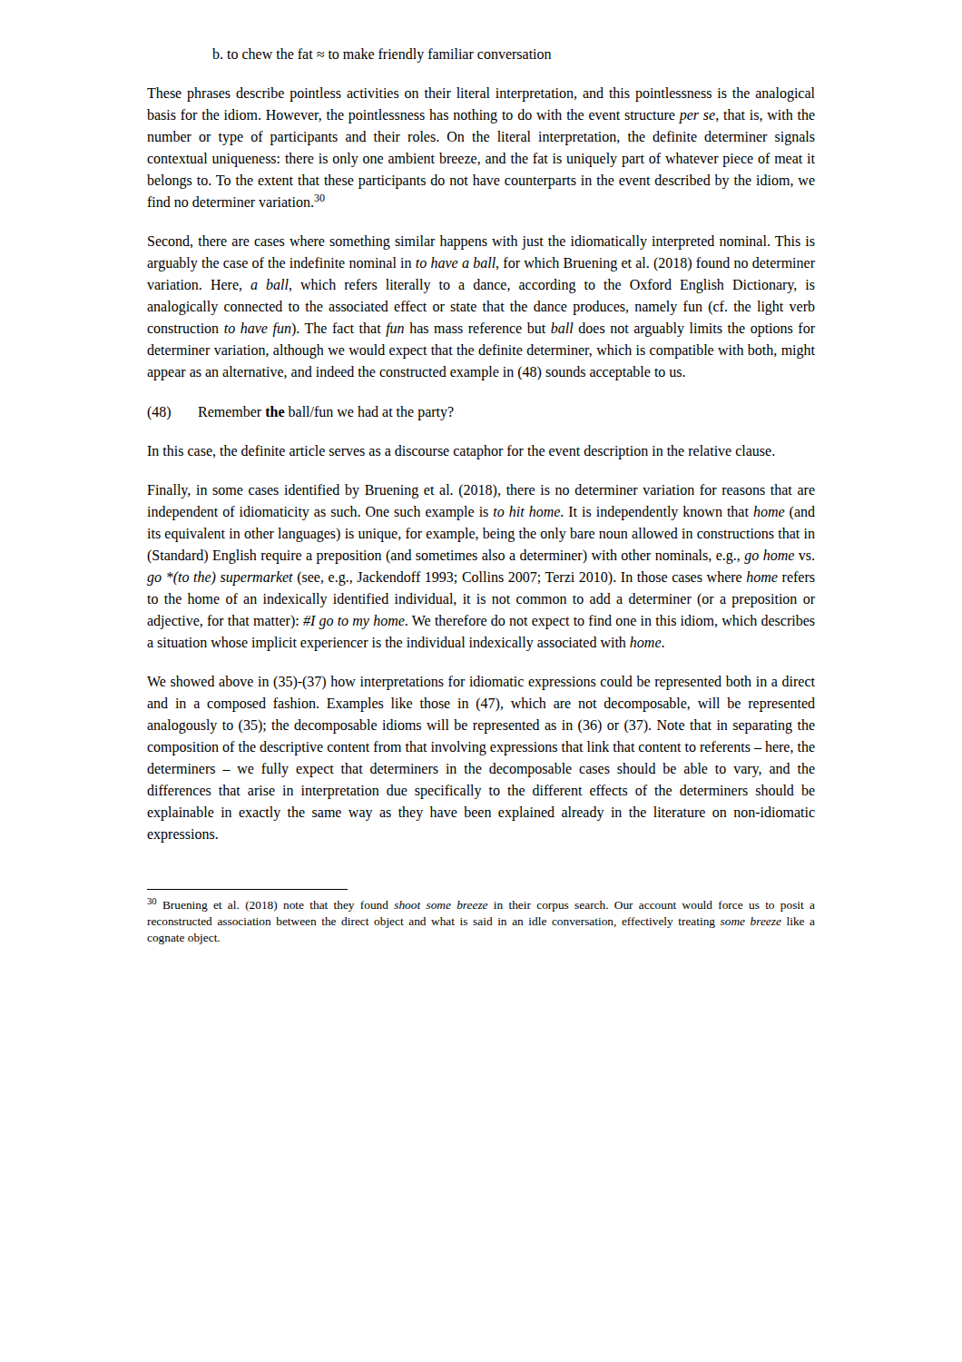b. to chew the fat ≈ to make friendly familiar conversation
These phrases describe pointless activities on their literal interpretation, and this pointlessness is the analogical basis for the idiom. However, the pointlessness has nothing to do with the event structure per se, that is, with the number or type of participants and their roles. On the literal interpretation, the definite determiner signals contextual uniqueness: there is only one ambient breeze, and the fat is uniquely part of whatever piece of meat it belongs to. To the extent that these participants do not have counterparts in the event described by the idiom, we find no determiner variation.30
Second, there are cases where something similar happens with just the idiomatically interpreted nominal. This is arguably the case of the indefinite nominal in to have a ball, for which Bruening et al. (2018) found no determiner variation. Here, a ball, which refers literally to a dance, according to the Oxford English Dictionary, is analogically connected to the associated effect or state that the dance produces, namely fun (cf. the light verb construction to have fun). The fact that fun has mass reference but ball does not arguably limits the options for determiner variation, although we would expect that the definite determiner, which is compatible with both, might appear as an alternative, and indeed the constructed example in (48) sounds acceptable to us.
(48) Remember the ball/fun we had at the party?
In this case, the definite article serves as a discourse cataphor for the event description in the relative clause.
Finally, in some cases identified by Bruening et al. (2018), there is no determiner variation for reasons that are independent of idiomaticity as such. One such example is to hit home. It is independently known that home (and its equivalent in other languages) is unique, for example, being the only bare noun allowed in constructions that in (Standard) English require a preposition (and sometimes also a determiner) with other nominals, e.g., go home vs. go *(to the) supermarket (see, e.g., Jackendoff 1993; Collins 2007; Terzi 2010). In those cases where home refers to the home of an indexically identified individual, it is not common to add a determiner (or a preposition or adjective, for that matter): #I go to my home. We therefore do not expect to find one in this idiom, which describes a situation whose implicit experiencer is the individual indexically associated with home.
We showed above in (35)-(37) how interpretations for idiomatic expressions could be represented both in a direct and in a composed fashion. Examples like those in (47), which are not decomposable, will be represented analogously to (35); the decomposable idioms will be represented as in (36) or (37). Note that in separating the composition of the descriptive content from that involving expressions that link that content to referents – here, the determiners – we fully expect that determiners in the decomposable cases should be able to vary, and the differences that arise in interpretation due specifically to the different effects of the determiners should be explainable in exactly the same way as they have been explained already in the literature on non-idiomatic expressions.
30 Bruening et al. (2018) note that they found shoot some breeze in their corpus search. Our account would force us to posit a reconstructed association between the direct object and what is said in an idle conversation, effectively treating some breeze like a cognate object.